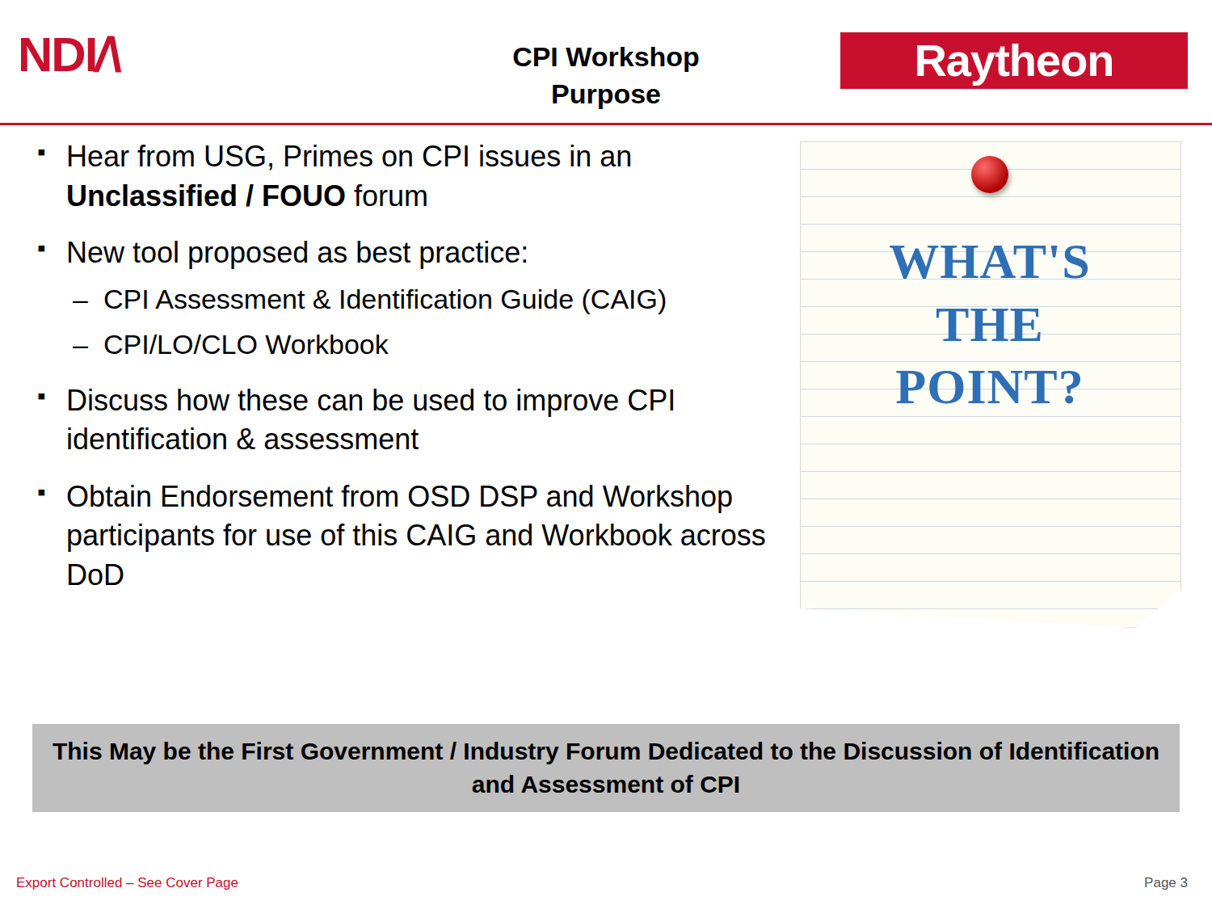NDI/\
Raytheon
CPI Workshop
Purpose
Hear from USG, Primes on CPI issues in an Unclassified / FOUO forum
New tool proposed as best practice:
CPI Assessment & Identification Guide (CAIG)
CPI/LO/CLO Workbook
Discuss how these can be used to improve CPI identification & assessment
Obtain Endorsement from OSD DSP and Workshop participants for use of this CAIG and Workbook across DoD
WHAT'S
THE
POINT?
This May be the First Government / Industry Forum Dedicated to the Discussion of Identification and Assessment of CPI
Export Controlled – See Cover Page
Page 3